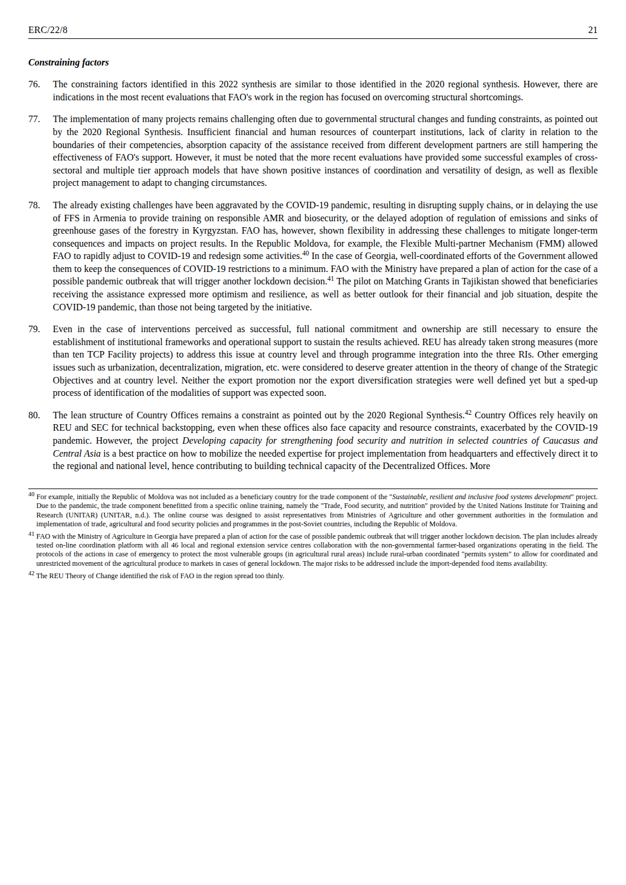ERC/22/8 21
Constraining factors
76. The constraining factors identified in this 2022 synthesis are similar to those identified in the 2020 regional synthesis. However, there are indications in the most recent evaluations that FAO's work in the region has focused on overcoming structural shortcomings.
77. The implementation of many projects remains challenging often due to governmental structural changes and funding constraints, as pointed out by the 2020 Regional Synthesis. Insufficient financial and human resources of counterpart institutions, lack of clarity in relation to the boundaries of their competencies, absorption capacity of the assistance received from different development partners are still hampering the effectiveness of FAO's support. However, it must be noted that the more recent evaluations have provided some successful examples of cross-sectoral and multiple tier approach models that have shown positive instances of coordination and versatility of design, as well as flexible project management to adapt to changing circumstances.
78. The already existing challenges have been aggravated by the COVID-19 pandemic, resulting in disrupting supply chains, or in delaying the use of FFS in Armenia to provide training on responsible AMR and biosecurity, or the delayed adoption of regulation of emissions and sinks of greenhouse gases of the forestry in Kyrgyzstan. FAO has, however, shown flexibility in addressing these challenges to mitigate longer-term consequences and impacts on project results. In the Republic Moldova, for example, the Flexible Multi-partner Mechanism (FMM) allowed FAO to rapidly adjust to COVID-19 and redesign some activities.40 In the case of Georgia, well-coordinated efforts of the Government allowed them to keep the consequences of COVID-19 restrictions to a minimum. FAO with the Ministry have prepared a plan of action for the case of a possible pandemic outbreak that will trigger another lockdown decision.41 The pilot on Matching Grants in Tajikistan showed that beneficiaries receiving the assistance expressed more optimism and resilience, as well as better outlook for their financial and job situation, despite the COVID-19 pandemic, than those not being targeted by the initiative.
79. Even in the case of interventions perceived as successful, full national commitment and ownership are still necessary to ensure the establishment of institutional frameworks and operational support to sustain the results achieved. REU has already taken strong measures (more than ten TCP Facility projects) to address this issue at country level and through programme integration into the three RIs. Other emerging issues such as urbanization, decentralization, migration, etc. were considered to deserve greater attention in the theory of change of the Strategic Objectives and at country level. Neither the export promotion nor the export diversification strategies were well defined yet but a sped-up process of identification of the modalities of support was expected soon.
80. The lean structure of Country Offices remains a constraint as pointed out by the 2020 Regional Synthesis.42 Country Offices rely heavily on REU and SEC for technical backstopping, even when these offices also face capacity and resource constraints, exacerbated by the COVID-19 pandemic. However, the project Developing capacity for strengthening food security and nutrition in selected countries of Caucasus and Central Asia is a best practice on how to mobilize the needed expertise for project implementation from headquarters and effectively direct it to the regional and national level, hence contributing to building technical capacity of the Decentralized Offices. More
40 For example, initially the Republic of Moldova was not included as a beneficiary country for the trade component of the "Sustainable, resilient and inclusive food systems development" project. Due to the pandemic, the trade component benefitted from a specific online training, namely the "Trade, Food security, and nutrition" provided by the United Nations Institute for Training and Research (UNITAR) (UNITAR, n.d.). The online course was designed to assist representatives from Ministries of Agriculture and other government authorities in the formulation and implementation of trade, agricultural and food security policies and programmes in the post-Soviet countries, including the Republic of Moldova.
41 FAO with the Ministry of Agriculture in Georgia have prepared a plan of action for the case of possible pandemic outbreak that will trigger another lockdown decision. The plan includes already tested on-line coordination platform with all 46 local and regional extension service centres collaboration with the non-governmental farmer-based organizations operating in the field. The protocols of the actions in case of emergency to protect the most vulnerable groups (in agricultural rural areas) include rural-urban coordinated "permits system" to allow for coordinated and unrestricted movement of the agricultural produce to markets in cases of general lockdown. The major risks to be addressed include the import-depended food items availability.
42 The REU Theory of Change identified the risk of FAO in the region spread too thinly.